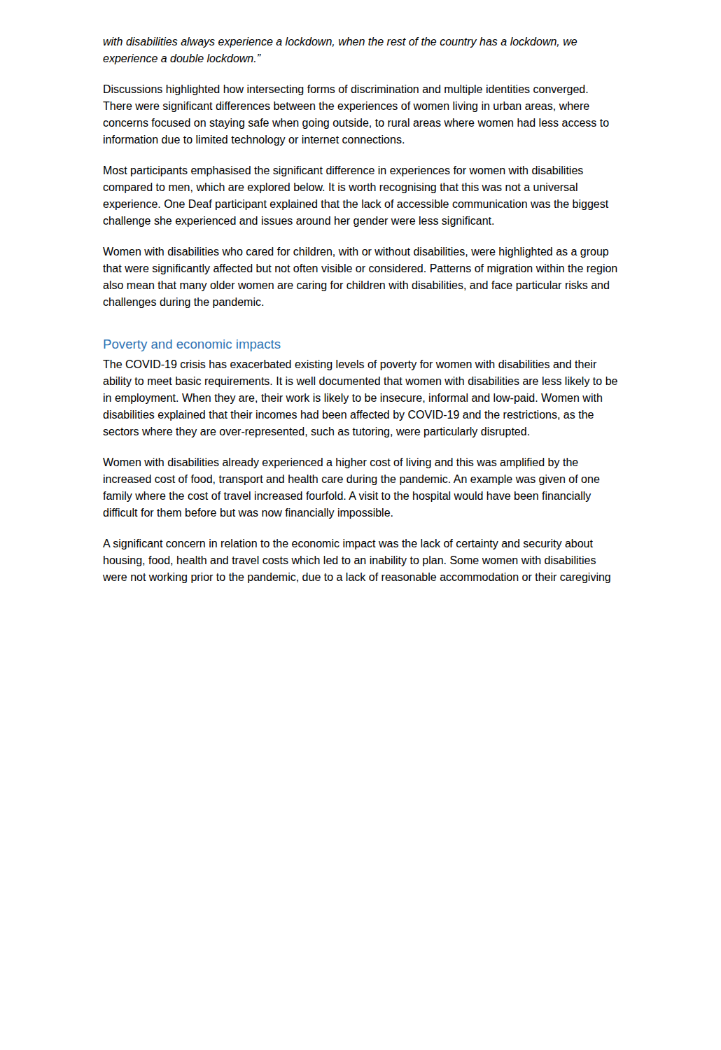with disabilities always experience a lockdown, when the rest of the country has a lockdown, we experience a double lockdown.”
Discussions highlighted how intersecting forms of discrimination and multiple identities converged. There were significant differences between the experiences of women living in urban areas, where concerns focused on staying safe when going outside, to rural areas where women had less access to information due to limited technology or internet connections.
Most participants emphasised the significant difference in experiences for women with disabilities compared to men, which are explored below. It is worth recognising that this was not a universal experience. One Deaf participant explained that the lack of accessible communication was the biggest challenge she experienced and issues around her gender were less significant.
Women with disabilities who cared for children, with or without disabilities, were highlighted as a group that were significantly affected but not often visible or considered. Patterns of migration within the region also mean that many older women are caring for children with disabilities, and face particular risks and challenges during the pandemic.
Poverty and economic impacts
The COVID-19 crisis has exacerbated existing levels of poverty for women with disabilities and their ability to meet basic requirements. It is well documented that women with disabilities are less likely to be in employment. When they are, their work is likely to be insecure, informal and low-paid. Women with disabilities explained that their incomes had been affected by COVID-19 and the restrictions, as the sectors where they are over-represented, such as tutoring, were particularly disrupted.
Women with disabilities already experienced a higher cost of living and this was amplified by the increased cost of food, transport and health care during the pandemic. An example was given of one family where the cost of travel increased fourfold. A visit to the hospital would have been financially difficult for them before but was now financially impossible.
A significant concern in relation to the economic impact was the lack of certainty and security about housing, food, health and travel costs which led to an inability to plan. Some women with disabilities were not working prior to the pandemic, due to a lack of reasonable accommodation or their caregiving